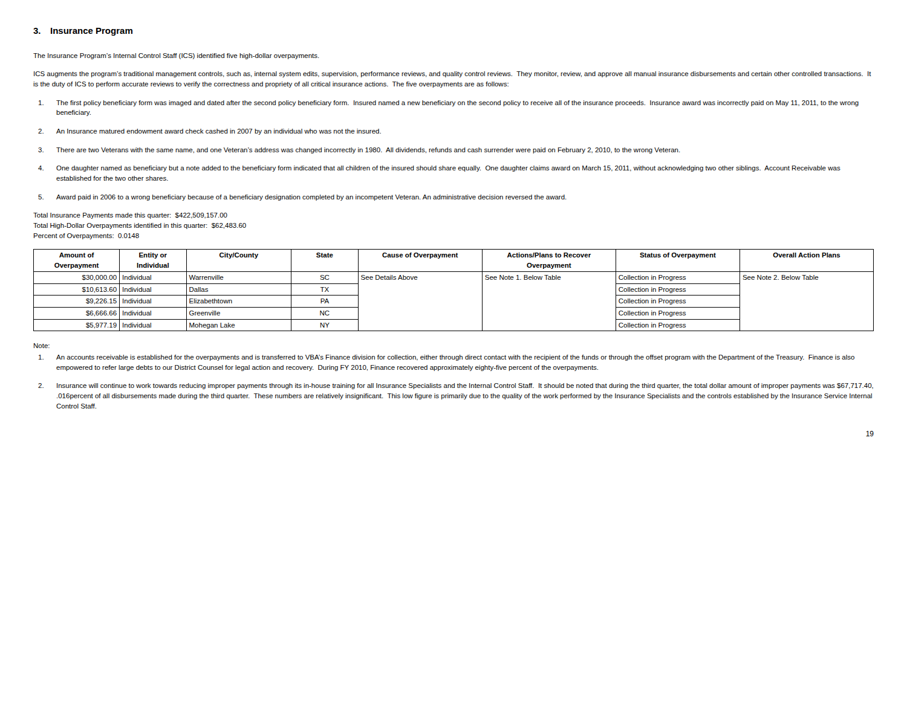3. Insurance Program
The Insurance Program’s Internal Control Staff (ICS) identified five high-dollar overpayments.
ICS augments the program’s traditional management controls, such as, internal system edits, supervision, performance reviews, and quality control reviews. They monitor, review, and approve all manual insurance disbursements and certain other controlled transactions. It is the duty of ICS to perform accurate reviews to verify the correctness and propriety of all critical insurance actions. The five overpayments are as follows:
The first policy beneficiary form was imaged and dated after the second policy beneficiary form. Insured named a new beneficiary on the second policy to receive all of the insurance proceeds. Insurance award was incorrectly paid on May 11, 2011, to the wrong beneficiary.
An Insurance matured endowment award check cashed in 2007 by an individual who was not the insured.
There are two Veterans with the same name, and one Veteran’s address was changed incorrectly in 1980. All dividends, refunds and cash surrender were paid on February 2, 2010, to the wrong Veteran.
One daughter named as beneficiary but a note added to the beneficiary form indicated that all children of the insured should share equally. One daughter claims award on March 15, 2011, without acknowledging two other siblings. Account Receivable was established for the two other shares.
Award paid in 2006 to a wrong beneficiary because of a beneficiary designation completed by an incompetent Veteran. An administrative decision reversed the award.
Total Insurance Payments made this quarter: $422,509,157.00
Total High-Dollar Overpayments identified in this quarter: $62,483.60
Percent of Overpayments: 0.0148
| Amount of Overpayment | Entity or Individual | City/County | State | Cause of Overpayment | Actions/Plans to Recover Overpayment | Status of Overpayment | Overall Action Plans |
| --- | --- | --- | --- | --- | --- | --- | --- |
| $30,000.00 | Individual | Warrenville | SC | See Details Above | See Note 1. Below Table | Collection in Progress | See Note 2. Below Table |
| $10,613.60 | Individual | Dallas | TX | Collection in Progress |
| $9,226.15 | Individual | Elizabethtown | PA | Collection in Progress |
| $6,666.66 | Individual | Greenville | NC | Collection in Progress |
| $5,977.19 | Individual | Mohegan Lake | NY | Collection in Progress |
Note:
An accounts receivable is established for the overpayments and is transferred to VBA’s Finance division for collection, either through direct contact with the recipient of the funds or through the offset program with the Department of the Treasury. Finance is also empowered to refer large debts to our District Counsel for legal action and recovery. During FY 2010, Finance recovered approximately eighty-five percent of the overpayments.
Insurance will continue to work towards reducing improper payments through its in-house training for all Insurance Specialists and the Internal Control Staff. It should be noted that during the third quarter, the total dollar amount of improper payments was $67,717.40, .016percent of all disbursements made during the third quarter. These numbers are relatively insignificant. This low figure is primarily due to the quality of the work performed by the Insurance Specialists and the controls established by the Insurance Service Internal Control Staff.
19